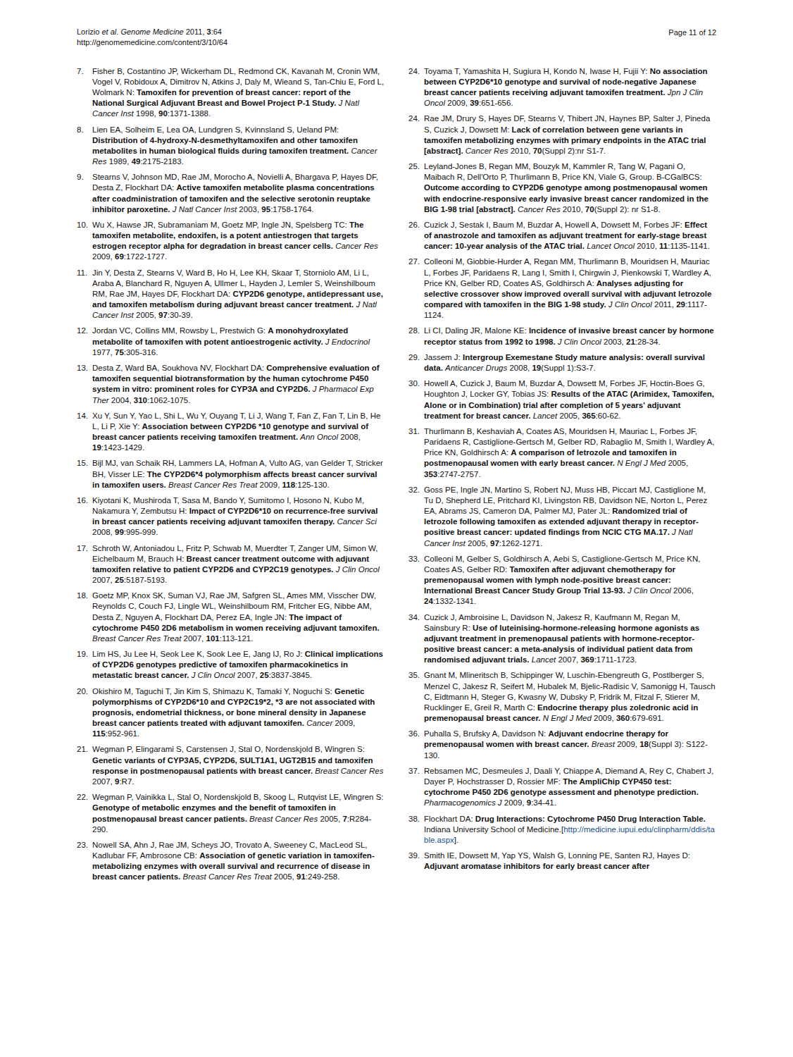Lorizio et al. Genome Medicine 2011, 3:64
http://genomemedicine.com/content/3/10/64
Page 11 of 12
Fisher B, Costantino JP, Wickerham DL, Redmond CK, Kavanah M, Cronin WM, Vogel V, Robidoux A, Dimitrov N, Atkins J, Daly M, Wieand S, Tan-Chiu E, Ford L, Wolmark N: Tamoxifen for prevention of breast cancer: report of the National Surgical Adjuvant Breast and Bowel Project P-1 Study. J Natl Cancer Inst 1998, 90:1371-1388.
Lien EA, Solheim E, Lea OA, Lundgren S, Kvinnsland S, Ueland PM: Distribution of 4-hydroxy-N-desmethyltamoxifen and other tamoxifen metabolites in human biological fluids during tamoxifen treatment. Cancer Res 1989, 49:2175-2183.
Stearns V, Johnson MD, Rae JM, Morocho A, Novielli A, Bhargava P, Hayes DF, Desta Z, Flockhart DA: Active tamoxifen metabolite plasma concentrations after coadministration of tamoxifen and the selective serotonin reuptake inhibitor paroxetine. J Natl Cancer Inst 2003, 95:1758-1764.
Wu X, Hawse JR, Subramaniam M, Goetz MP, Ingle JN, Spelsberg TC: The tamoxifen metabolite, endoxifen, is a potent antiestrogen that targets estrogen receptor alpha for degradation in breast cancer cells. Cancer Res 2009, 69:1722-1727.
Jin Y, Desta Z, Stearns V, Ward B, Ho H, Lee KH, Skaar T, Storniolo AM, Li L, Araba A, Blanchard R, Nguyen A, Ullmer L, Hayden J, Lemler S, Weinshilboum RM, Rae JM, Hayes DF, Flockhart DA: CYP2D6 genotype, antidepressant use, and tamoxifen metabolism during adjuvant breast cancer treatment. J Natl Cancer Inst 2005, 97:30-39.
Jordan VC, Collins MM, Rowsby L, Prestwich G: A monohydroxylated metabolite of tamoxifen with potent antioestrogenic activity. J Endocrinol 1977, 75:305-316.
Desta Z, Ward BA, Soukhova NV, Flockhart DA: Comprehensive evaluation of tamoxifen sequential biotransformation by the human cytochrome P450 system in vitro: prominent roles for CYP3A and CYP2D6. J Pharmacol Exp Ther 2004, 310:1062-1075.
Xu Y, Sun Y, Yao L, Shi L, Wu Y, Ouyang T, Li J, Wang T, Fan Z, Fan T, Lin B, He L, Li P, Xie Y: Association between CYP2D6 *10 genotype and survival of breast cancer patients receiving tamoxifen treatment. Ann Oncol 2008, 19:1423-1429.
Bijl MJ, van Schaik RH, Lammers LA, Hofman A, Vulto AG, van Gelder T, Stricker BH, Visser LE: The CYP2D6*4 polymorphism affects breast cancer survival in tamoxifen users. Breast Cancer Res Treat 2009, 118:125-130.
Kiyotani K, Mushiroda T, Sasa M, Bando Y, Sumitomo I, Hosono N, Kubo M, Nakamura Y, Zembutsu H: Impact of CYP2D6*10 on recurrence-free survival in breast cancer patients receiving adjuvant tamoxifen therapy. Cancer Sci 2008, 99:995-999.
Schroth W, Antoniadou L, Fritz P, Schwab M, Muerdter T, Zanger UM, Simon W, Eichelbaum M, Brauch H: Breast cancer treatment outcome with adjuvant tamoxifen relative to patient CYP2D6 and CYP2C19 genotypes. J Clin Oncol 2007, 25:5187-5193.
Goetz MP, Knox SK, Suman VJ, Rae JM, Safgren SL, Ames MM, Visscher DW, Reynolds C, Couch FJ, Lingle WL, Weinshilboum RM, Fritcher EG, Nibbe AM, Desta Z, Nguyen A, Flockhart DA, Perez EA, Ingle JN: The impact of cytochrome P450 2D6 metabolism in women receiving adjuvant tamoxifen. Breast Cancer Res Treat 2007, 101:113-121.
Lim HS, Ju Lee H, Seok Lee K, Sook Lee E, Jang IJ, Ro J: Clinical implications of CYP2D6 genotypes predictive of tamoxifen pharmacokinetics in metastatic breast cancer. J Clin Oncol 2007, 25:3837-3845.
Okishiro M, Taguchi T, Jin Kim S, Shimazu K, Tamaki Y, Noguchi S: Genetic polymorphisms of CYP2D6*10 and CYP2C19*2, *3 are not associated with prognosis, endometrial thickness, or bone mineral density in Japanese breast cancer patients treated with adjuvant tamoxifen. Cancer 2009, 115:952-961.
Wegman P, Elingarami S, Carstensen J, Stal O, Nordenskjold B, Wingren S: Genetic variants of CYP3A5, CYP2D6, SULT1A1, UGT2B15 and tamoxifen response in postmenopausal patients with breast cancer. Breast Cancer Res 2007, 9:R7.
Wegman P, Vainikka L, Stal O, Nordenskjold B, Skoog L, Rutqvist LE, Wingren S: Genotype of metabolic enzymes and the benefit of tamoxifen in postmenopausal breast cancer patients. Breast Cancer Res 2005, 7:R284-290.
Nowell SA, Ahn J, Rae JM, Scheys JO, Trovato A, Sweeney C, MacLeod SL, Kadlubar FF, Ambrosone CB: Association of genetic variation in tamoxifen-metabolizing enzymes with overall survival and recurrence of disease in breast cancer patients. Breast Cancer Res Treat 2005, 91:249-258.
Toyama T, Yamashita H, Sugiura H, Kondo N, Iwase H, Fujii Y: No association between CYP2D6*10 genotype and survival of node-negative Japanese breast cancer patients receiving adjuvant tamoxifen treatment. Jpn J Clin Oncol 2009, 39:651-656.
Rae JM, Drury S, Hayes DF, Stearns V, Thibert JN, Haynes BP, Salter J, Pineda S, Cuzick J, Dowsett M: Lack of correlation between gene variants in tamoxifen metabolizing enzymes with primary endpoints in the ATAC trial [abstract]. Cancer Res 2010, 70(Suppl 2):nr S1-7.
Leyland-Jones B, Regan MM, Bouzyk M, Kammler R, Tang W, Pagani O, Maibach R, Dell'Orto P, Thurlimann B, Price KN, Viale G, Group. B-CGalBCS: Outcome according to CYP2D6 genotype among postmenopausal women with endocrine-responsive early invasive breast cancer randomized in the BIG 1-98 trial [abstract]. Cancer Res 2010, 70(Suppl 2): nr S1-8.
Cuzick J, Sestak I, Baum M, Buzdar A, Howell A, Dowsett M, Forbes JF: Effect of anastrozole and tamoxifen as adjuvant treatment for early-stage breast cancer: 10-year analysis of the ATAC trial. Lancet Oncol 2010, 11:1135-1141.
Colleoni M, Giobbie-Hurder A, Regan MM, Thurlimann B, Mouridsen H, Mauriac L, Forbes JF, Paridaens R, Lang I, Smith I, Chirgwin J, Pienkowski T, Wardley A, Price KN, Gelber RD, Coates AS, Goldhirsch A: Analyses adjusting for selective crossover show improved overall survival with adjuvant letrozole compared with tamoxifen in the BIG 1-98 study. J Clin Oncol 2011, 29:1117-1124.
Li CI, Daling JR, Malone KE: Incidence of invasive breast cancer by hormone receptor status from 1992 to 1998. J Clin Oncol 2003, 21:28-34.
Jassem J: Intergroup Exemestane Study mature analysis: overall survival data. Anticancer Drugs 2008, 19(Suppl 1):S3-7.
Howell A, Cuzick J, Baum M, Buzdar A, Dowsett M, Forbes JF, Hoctin-Boes G, Houghton J, Locker GY, Tobias JS: Results of the ATAC (Arimidex, Tamoxifen, Alone or in Combination) trial after completion of 5 years' adjuvant treatment for breast cancer. Lancet 2005, 365:60-62.
Thurlimann B, Keshaviah A, Coates AS, Mouridsen H, Mauriac L, Forbes JF, Paridaens R, Castiglione-Gertsch M, Gelber RD, Rabaglio M, Smith I, Wardley A, Price KN, Goldhirsch A: A comparison of letrozole and tamoxifen in postmenopausal women with early breast cancer. N Engl J Med 2005, 353:2747-2757.
Goss PE, Ingle JN, Martino S, Robert NJ, Muss HB, Piccart MJ, Castiglione M, Tu D, Shepherd LE, Pritchard KI, Livingston RB, Davidson NE, Norton L, Perez EA, Abrams JS, Cameron DA, Palmer MJ, Pater JL: Randomized trial of letrozole following tamoxifen as extended adjuvant therapy in receptor-positive breast cancer: updated findings from NCIC CTG MA.17. J Natl Cancer Inst 2005, 97:1262-1271.
Colleoni M, Gelber S, Goldhirsch A, Aebi S, Castiglione-Gertsch M, Price KN, Coates AS, Gelber RD: Tamoxifen after adjuvant chemotherapy for premenopausal women with lymph node-positive breast cancer: International Breast Cancer Study Group Trial 13-93. J Clin Oncol 2006, 24:1332-1341.
Cuzick J, Ambroisine L, Davidson N, Jakesz R, Kaufmann M, Regan M, Sainsbury R: Use of luteinising-hormone-releasing hormone agonists as adjuvant treatment in premenopausal patients with hormone-receptor-positive breast cancer: a meta-analysis of individual patient data from randomised adjuvant trials. Lancet 2007, 369:1711-1723.
Gnant M, Mlineritsch B, Schippinger W, Luschin-Ebengreuth G, Postlberger S, Menzel C, Jakesz R, Seifert M, Hubalek M, Bjelic-Radisic V, Samonigg H, Tausch C, Eidtmann H, Steger G, Kwasny W, Dubsky P, Fridrik M, Fitzal F, Stierer M, Rucklinger E, Greil R, Marth C: Endocrine therapy plus zoledronic acid in premenopausal breast cancer. N Engl J Med 2009, 360:679-691.
Puhalla S, Brufsky A, Davidson N: Adjuvant endocrine therapy for premenopausal women with breast cancer. Breast 2009, 18(Suppl 3): S122-130.
Rebsamen MC, Desmeules J, Daali Y, Chiappe A, Diemand A, Rey C, Chabert J, Dayer P, Hochstrasser D, Rossier MF: The AmpliChip CYP450 test: cytochrome P450 2D6 genotype assessment and phenotype prediction. Pharmacogenomics J 2009, 9:34-41.
Flockhart DA: Drug Interactions: Cytochrome P450 Drug Interaction Table. Indiana University School of Medicine.[http://medicine.iupui.edu/clinpharm/ddis/table.aspx].
Smith IE, Dowsett M, Yap YS, Walsh G, Lonning PE, Santen RJ, Hayes D: Adjuvant aromatase inhibitors for early breast cancer after